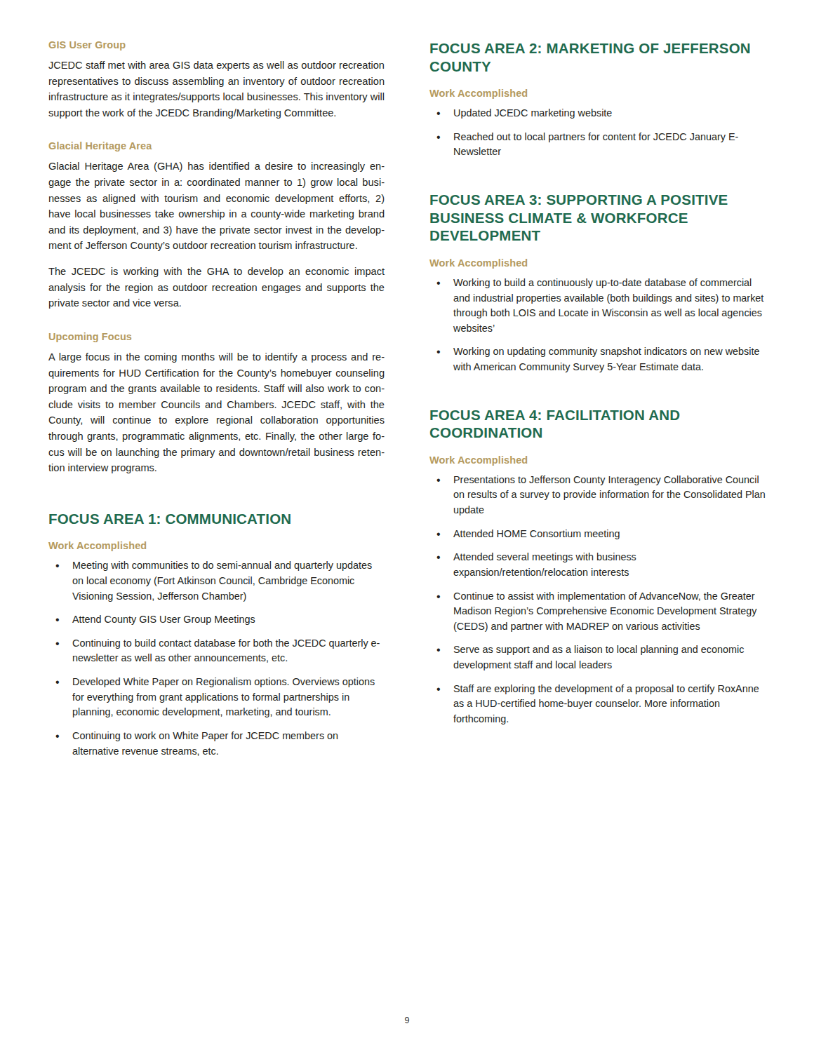GIS User Group
JCEDC staff met with area GIS data experts as well as outdoor recreation representatives to discuss assembling an inventory of outdoor recreation infrastructure as it integrates/supports local businesses. This inventory will support the work of the JCEDC Branding/Marketing Committee.
Glacial Heritage Area
Glacial Heritage Area (GHA) has identified a desire to increasingly engage the private sector in a: coordinated manner to 1) grow local businesses as aligned with tourism and economic development efforts, 2) have local businesses take ownership in a county-wide marketing brand and its deployment, and 3) have the private sector invest in the development of Jefferson County’s outdoor recreation tourism infrastructure.
The JCEDC is working with the GHA to develop an economic impact analysis for the region as outdoor recreation engages and supports the private sector and vice versa.
Upcoming Focus
A large focus in the coming months will be to identify a process and requirements for HUD Certification for the County’s homebuyer counseling program and the grants available to residents. Staff will also work to conclude visits to member Councils and Chambers. JCEDC staff, with the County, will continue to explore regional collaboration opportunities through grants, programmatic alignments, etc. Finally, the other large focus will be on launching the primary and downtown/retail business retention interview programs.
Focus Area 1: Communication
Work Accomplished
Meeting with communities to do semi-annual and quarterly updates on local economy (Fort Atkinson Council, Cambridge Economic Visioning Session, Jefferson Chamber)
Attend County GIS User Group Meetings
Continuing to build contact database for both the JCEDC quarterly e-newsletter as well as other announcements, etc.
Developed White Paper on Regionalism options. Overviews options for everything from grant applications to formal partnerships in planning, economic development, marketing, and tourism.
Continuing to work on White Paper for JCEDC members on alternative revenue streams, etc.
Focus Area 2: Marketing of Jefferson County
Work Accomplished
Updated JCEDC marketing website
Reached out to local partners for content for JCEDC January E-Newsletter
Focus Area 3: Supporting a Positive Business Climate & Workforce Development
Work Accomplished
Working to build a continuously up-to-date database of commercial and industrial properties available (both buildings and sites) to market through both LOIS and Locate in Wisconsin as well as local agencies websites’
Working on updating community snapshot indicators on new website with American Community Survey 5-Year Estimate data.
Focus Area 4: Facilitation and Coordination
Work Accomplished
Presentations to Jefferson County Interagency Collaborative Council on results of a survey to provide information for the Consolidated Plan update
Attended HOME Consortium meeting
Attended several meetings with business expansion/retention/relocation interests
Continue to assist with implementation of AdvanceNow, the Greater Madison Region’s Comprehensive Economic Development Strategy (CEDS) and partner with MADREP on various activities
Serve as support and as a liaison to local planning and economic development staff and local leaders
Staff are exploring the development of a proposal to certify RoxAnne as a HUD-certified home-buyer counselor. More information forthcoming.
9